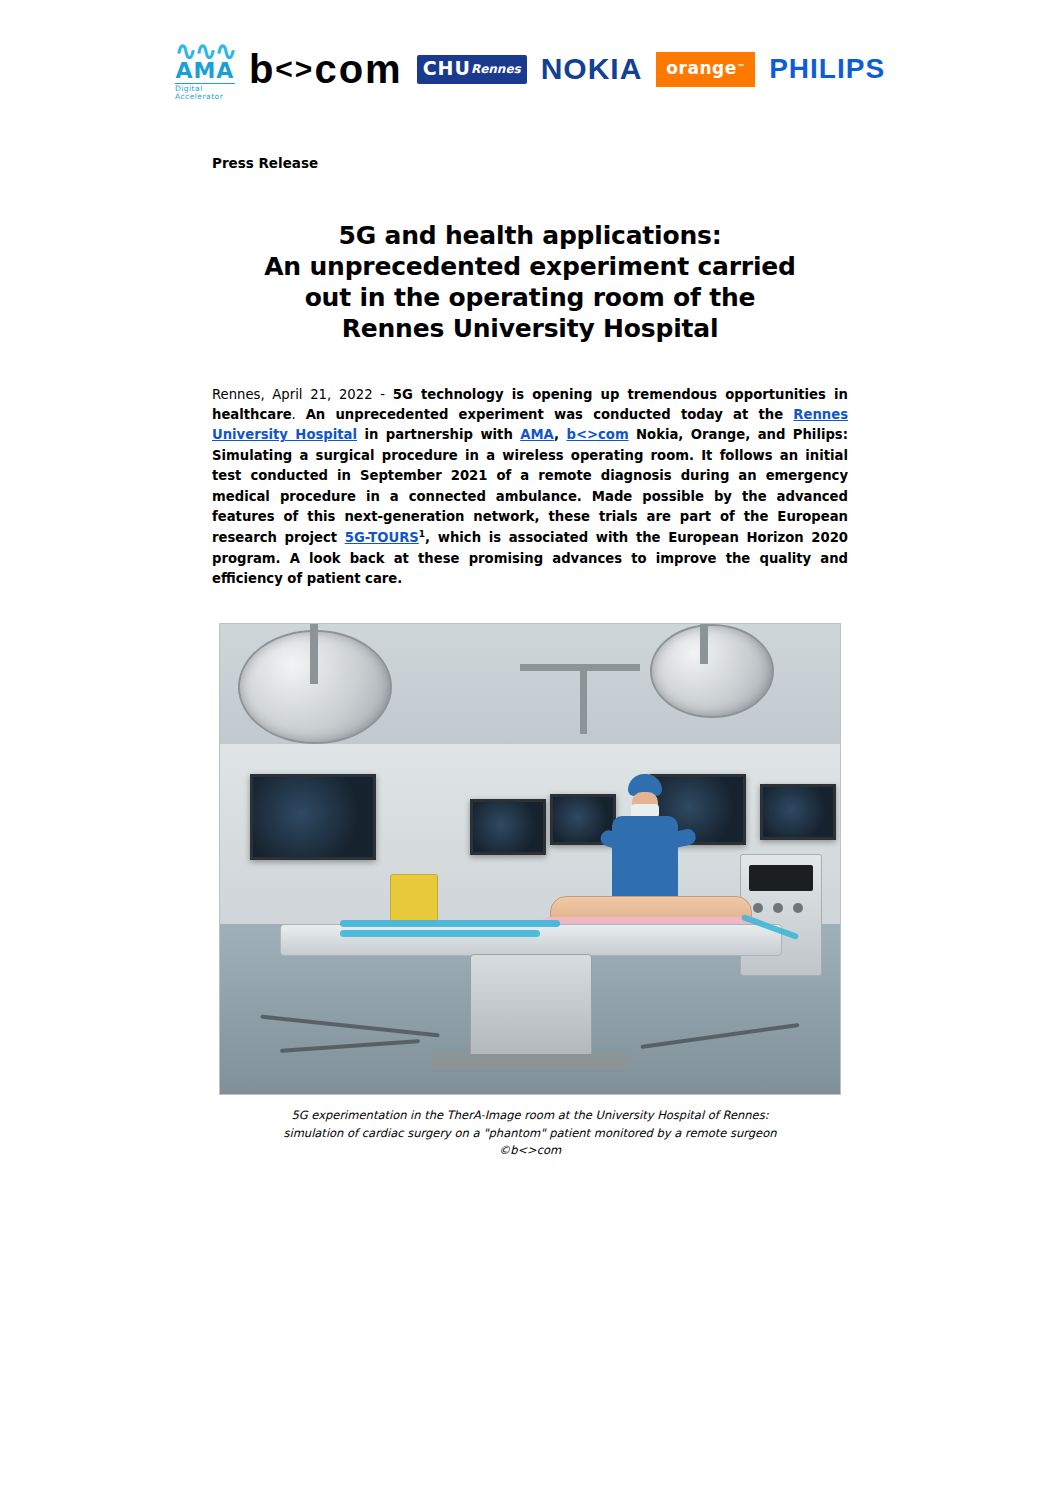∿∿∿ AMA Digital Accelerator
b<>com
CHU
Rennes
NOKIA
orange™
PHILIPS
Press Release
5G and health applications:
An unprecedented experiment carried
out in the operating room of the
Rennes University Hospital
Rennes, April 21, 2022 - 5G technology is opening up tremendous opportunities in healthcare. An unprecedented experiment was conducted today at the Rennes University Hospital in partnership with AMA, b<>com Nokia, Orange, and Philips: Simulating a surgical procedure in a wireless operating room. It follows an initial test conducted in September 2021 of a remote diagnosis during an emergency medical procedure in a connected ambulance. Made possible by the advanced features of this next-generation network, these trials are part of the European research project 5G-TOURS1, which is associated with the European Horizon 2020 program. A look back at these promising advances to improve the quality and efficiency of patient care.
5G experimentation in the TherA-Image room at the University Hospital of Rennes:
simulation of cardiac surgery on a "phantom" patient monitored by a remote surgeon
©b<>com